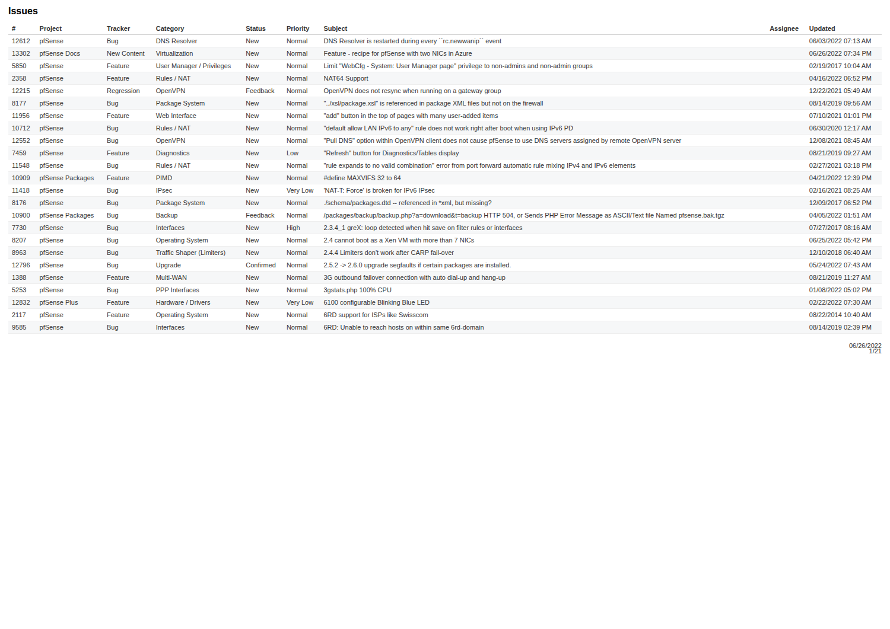Issues
| # | Project | Tracker | Category | Status | Priority | Subject | Assignee | Updated |
| --- | --- | --- | --- | --- | --- | --- | --- | --- |
| 12612 | pfSense | Bug | DNS Resolver | New | Normal | DNS Resolver is restarted during every ``rc.newwanip`` event | | 06/03/2022 07:13 AM |
| 13302 | pfSense Docs | New Content | Virtualization | New | Normal | Feature - recipe for pfSense with two NICs in Azure | | 06/26/2022 07:34 PM |
| 5850 | pfSense | Feature | User Manager / Privileges | New | Normal | Limit "WebCfg - System: User Manager page" privilege to non-admins and non-admin groups | | 02/19/2017 10:04 AM |
| 2358 | pfSense | Feature | Rules / NAT | New | Normal | NAT64 Support | | 04/16/2022 06:52 PM |
| 12215 | pfSense | Regression | OpenVPN | Feedback | Normal | OpenVPN does not resync when running on a gateway group | | 12/22/2021 05:49 AM |
| 8177 | pfSense | Bug | Package System | New | Normal | "../xsl/package.xsl" is referenced in package XML files but not on the firewall | | 08/14/2019 09:56 AM |
| 11956 | pfSense | Feature | Web Interface | New | Normal | "add" button in the top of pages with many user-added items | | 07/10/2021 01:01 PM |
| 10712 | pfSense | Bug | Rules / NAT | New | Normal | "default allow LAN IPv6 to any" rule does not work right after boot when using IPv6 PD | | 06/30/2020 12:17 AM |
| 12552 | pfSense | Bug | OpenVPN | New | Normal | "Pull DNS" option within OpenVPN client does not cause pfSense to use DNS servers assigned by remote OpenVPN server | | 12/08/2021 08:45 AM |
| 7459 | pfSense | Feature | Diagnostics | New | Low | "Refresh" button for Diagnostics/Tables display | | 08/21/2019 09:27 AM |
| 11548 | pfSense | Bug | Rules / NAT | New | Normal | "rule expands to no valid combination" error from port forward automatic rule mixing IPv4 and IPv6 elements | | 02/27/2021 03:18 PM |
| 10909 | pfSense Packages | Feature | PIMD | New | Normal | #define MAXVIFS 32 to 64 | | 04/21/2022 12:39 PM |
| 11418 | pfSense | Bug | IPsec | New | Very Low | 'NAT-T: Force' is broken for IPv6 IPsec | | 02/16/2021 08:25 AM |
| 8176 | pfSense | Bug | Package System | New | Normal | ./schema/packages.dtd -- referenced in *xml, but missing? | | 12/09/2017 06:52 PM |
| 10900 | pfSense Packages | Bug | Backup | Feedback | Normal | /packages/backup/backup.php?a=download&t=backup HTTP 504, or Sends PHP Error Message as ASCII/Text file Named pfsense.bak.tgz | | 04/05/2022 01:51 AM |
| 7730 | pfSense | Bug | Interfaces | New | High | 2.3.4_1 greX: loop detected when hit save on filter rules or interfaces | | 07/27/2017 08:16 AM |
| 8207 | pfSense | Bug | Operating System | New | Normal | 2.4 cannot boot as a Xen VM with more than 7 NICs | | 06/25/2022 05:42 PM |
| 8963 | pfSense | Bug | Traffic Shaper (Limiters) | New | Normal | 2.4.4 Limiters don't work after CARP fail-over | | 12/10/2018 06:40 AM |
| 12796 | pfSense | Bug | Upgrade | Confirmed | Normal | 2.5.2 -> 2.6.0 upgrade segfaults if certain packages are installed. | | 05/24/2022 07:43 AM |
| 1388 | pfSense | Feature | Multi-WAN | New | Normal | 3G outbound failover connection with auto dial-up and hang-up | | 08/21/2019 11:27 AM |
| 5253 | pfSense | Bug | PPP Interfaces | New | Normal | 3gstats.php 100% CPU | | 01/08/2022 05:02 PM |
| 12832 | pfSense Plus | Feature | Hardware / Drivers | New | Very Low | 6100 configurable Blinking Blue LED | | 02/22/2022 07:30 AM |
| 2117 | pfSense | Feature | Operating System | New | Normal | 6RD support for ISPs like Swisscom | | 08/22/2014 10:40 AM |
| 9585 | pfSense | Bug | Interfaces | New | Normal | 6RD: Unable to reach hosts on within same 6rd-domain | | 08/14/2019 02:39 PM |
06/26/2022
1/21